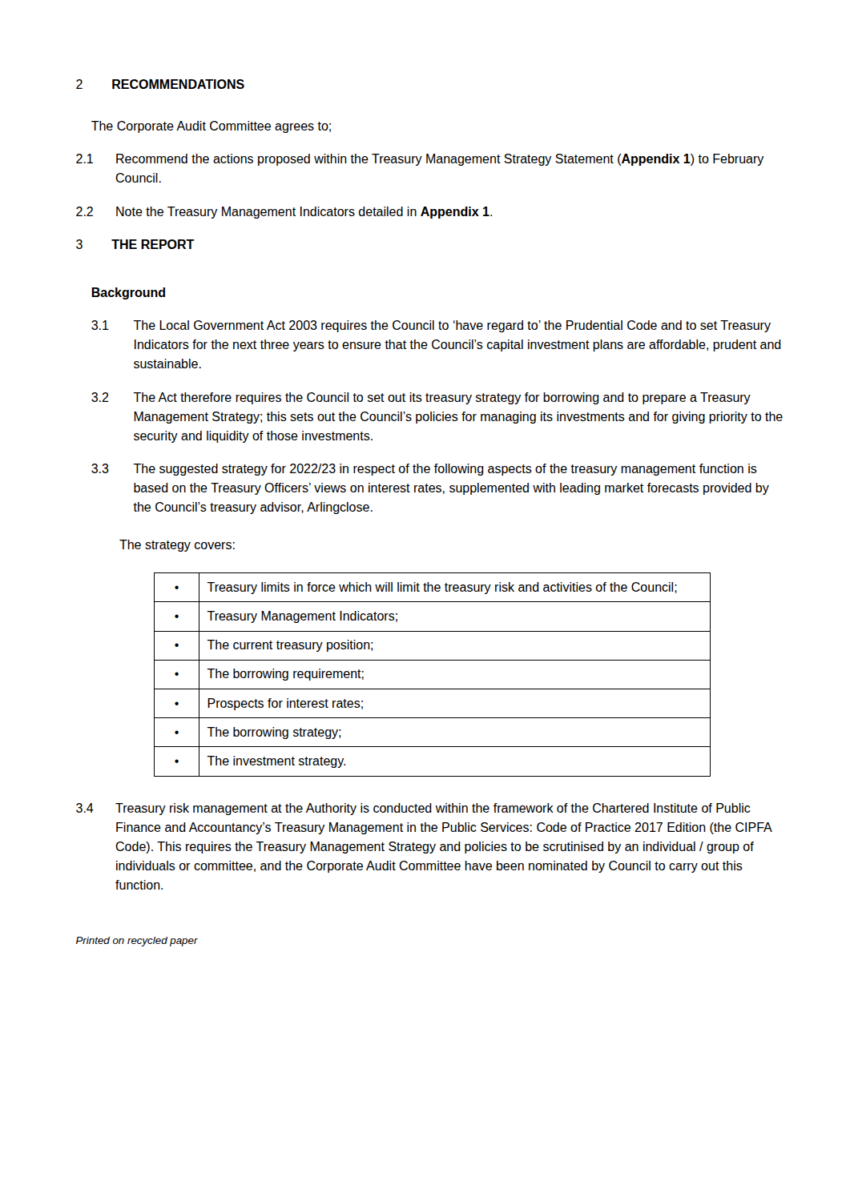2
RECOMMENDATIONS
The Corporate Audit Committee agrees to;
2.1 Recommend the actions proposed within the Treasury Management Strategy Statement (Appendix 1) to February Council.
2.2 Note the Treasury Management Indicators detailed in Appendix 1.
3
THE REPORT
Background
3.1 The Local Government Act 2003 requires the Council to ‘have regard to’ the Prudential Code and to set Treasury Indicators for the next three years to ensure that the Council’s capital investment plans are affordable, prudent and sustainable.
3.2 The Act therefore requires the Council to set out its treasury strategy for borrowing and to prepare a Treasury Management Strategy; this sets out the Council’s policies for managing its investments and for giving priority to the security and liquidity of those investments.
3.3 The suggested strategy for 2022/23 in respect of the following aspects of the treasury management function is based on the Treasury Officers’ views on interest rates, supplemented with leading market forecasts provided by the Council’s treasury advisor, Arlingclose.
The strategy covers:
| • | Treasury limits in force which will limit the treasury risk and activities of the Council; |
| • | Treasury Management Indicators; |
| • | The current treasury position; |
| • | The borrowing requirement; |
| • | Prospects for interest rates; |
| • | The borrowing strategy; |
| • | The investment strategy. |
3.4 Treasury risk management at the Authority is conducted within the framework of the Chartered Institute of Public Finance and Accountancy’s Treasury Management in the Public Services: Code of Practice 2017 Edition (the CIPFA Code). This requires the Treasury Management Strategy and policies to be scrutinised by an individual / group of individuals or committee, and the Corporate Audit Committee have been nominated by Council to carry out this function.
Printed on recycled paper